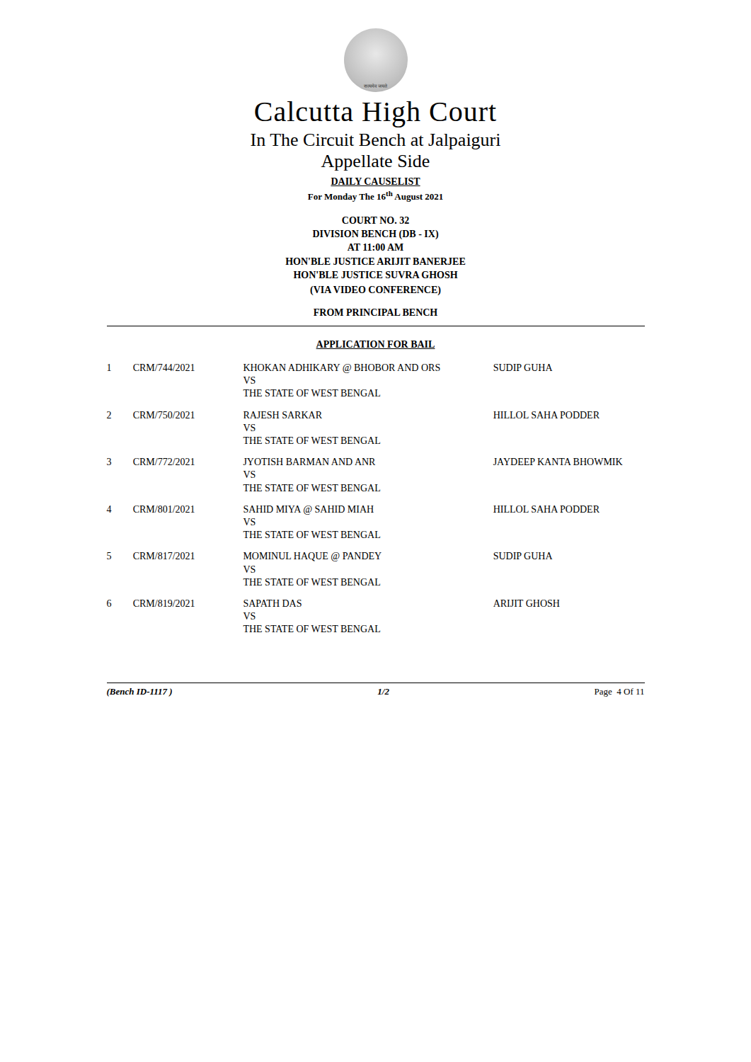Calcutta High Court
In The Circuit Bench at Jalpaiguri
Appellate Side
DAILY CAUSELIST
For Monday The 16th August 2021
COURT NO. 32
DIVISION BENCH (DB - IX)
AT 11:00 AM
HON'BLE JUSTICE ARIJIT BANERJEE
HON'BLE JUSTICE SUVRA GHOSH
(VIA VIDEO CONFERENCE)
FROM PRINCIPAL BENCH
APPLICATION FOR BAIL
| 1 | CRM/744/2021 | KHOKAN ADHIKARY @ BHOBOR AND ORS VS THE STATE OF WEST BENGAL | SUDIP GUHA |
| 2 | CRM/750/2021 | RAJESH SARKAR VS THE STATE OF WEST BENGAL | HILLOL SAHA PODDER |
| 3 | CRM/772/2021 | JYOTISH BARMAN AND ANR VS THE STATE OF WEST BENGAL | JAYDEEP KANTA BHOWMIK |
| 4 | CRM/801/2021 | SAHID MIYA @ SAHID MIAH VS THE STATE OF WEST BENGAL | HILLOL SAHA PODDER |
| 5 | CRM/817/2021 | MOMINUL HAQUE @ PANDEY VS THE STATE OF WEST BENGAL | SUDIP GUHA |
| 6 | CRM/819/2021 | SAPATH DAS VS THE STATE OF WEST BENGAL | ARIJIT GHOSH |
(Bench ID-1117 )
1/2
Page 4 Of 11